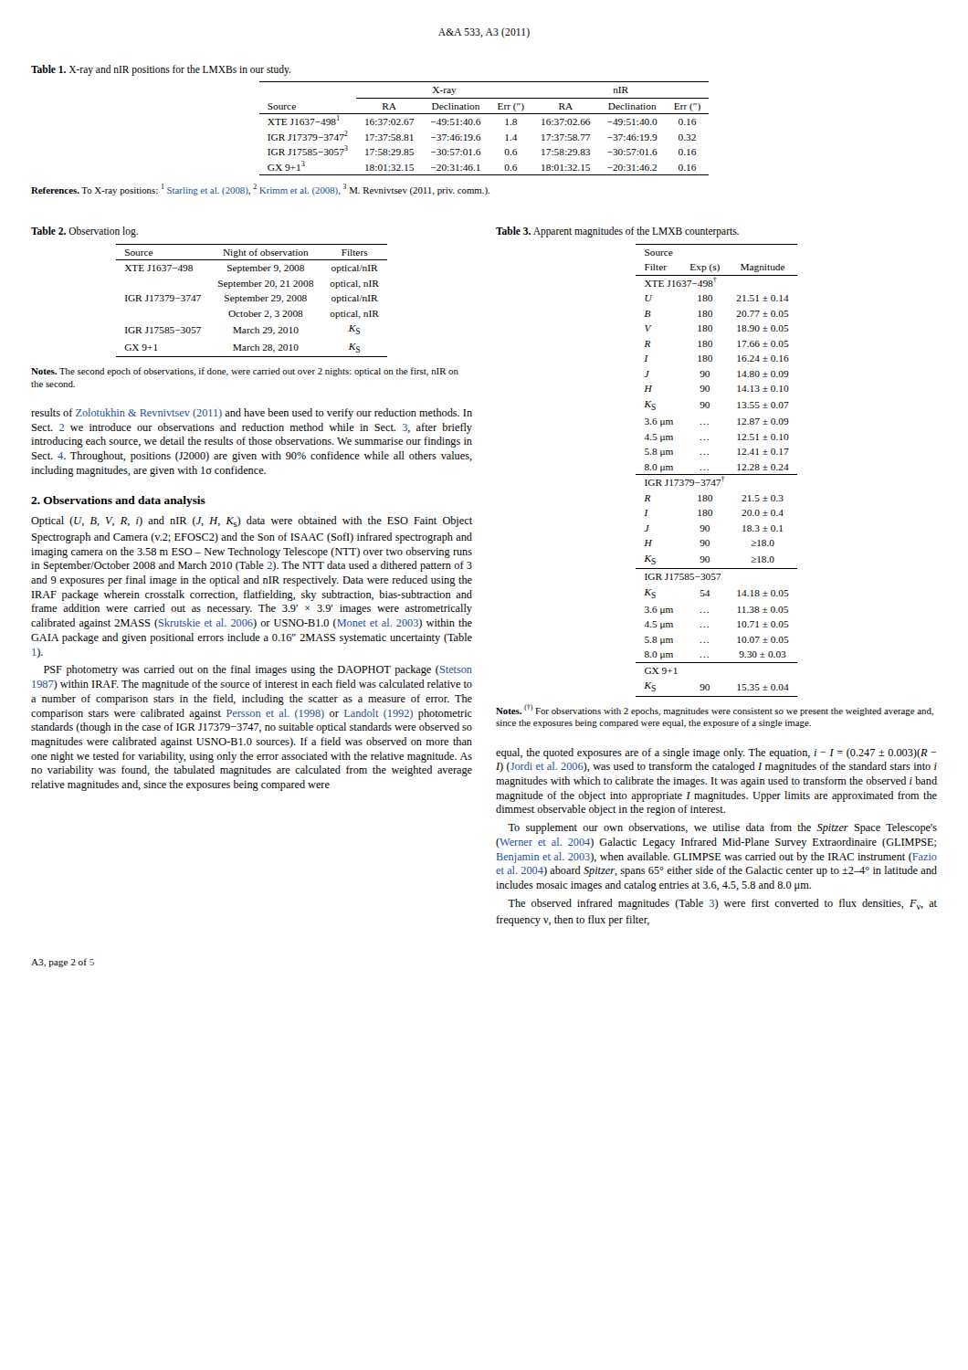A&A 533, A3 (2011)
Table 1. X-ray and nIR positions for the LMXBs in our study.
| | X-ray | nIR |
| Source | RA | Declination | Err (″) | RA | Declination | Err (″) |
| XTE J1637−498 1 | 16:37:02.67 | −49:51:40.6 | 1.8 | 16:37:02.66 | −49:51:40.0 | 0.16 |
| IGR J17379−3747 2 | 17:37:58.81 | −37:46:19.6 | 1.4 | 17:37:58.77 | −37:46:19.9 | 0.32 |
| IGR J17585−3057 3 | 17:58:29.85 | −30:57:01.6 | 0.6 | 17:58:29.83 | −30:57:01.6 | 0.16 |
| GX 9+1 3 | 18:01:32.15 | −20:31:46.1 | 0.6 | 18:01:32.15 | −20:31:46.2 | 0.16 |
References. To X-ray positions: 1 Starling et al. (2008), 2 Krimm et al. (2008), 3 M. Revnivtsev (2011, priv. comm.).
Table 2. Observation log.
| Source | Night of observation | Filters |
| XTE J1637−498 | September 9, 2008 | optical/nIR |
| | September 20, 21 2008 | optical, nIR |
| IGR J17379−3747 | September 29, 2008 | optical/nIR |
| | October 2, 3 2008 | optical, nIR |
| IGR J17585−3057 | March 29, 2010 | K S |
| GX 9+1 | March 28, 2010 | K S |
Notes. The second epoch of observations, if done, were carried out over 2 nights: optical on the first, nIR on the second.
results of Zolotukhin & Revnivtsev (2011) and have been used to verify our reduction methods. In Sect. 2 we introduce our observations and reduction method while in Sect. 3, after briefly introducing each source, we detail the results of those observations. We summarise our findings in Sect. 4. Throughout, positions (J2000) are given with 90% confidence while all others values, including magnitudes, are given with 1σ confidence.
2. Observations and data analysis
Optical (U, B, V, R, i) and nIR (J, H, Ks) data were obtained with the ESO Faint Object Spectrograph and Camera (v.2; EFOSC2) and the Son of ISAAC (SofI) infrared spectrograph and imaging camera on the 3.58 m ESO – New Technology Telescope (NTT) over two observing runs in September/October 2008 and March 2010 (Table 2). The NTT data used a dithered pattern of 3 and 9 exposures per final image in the optical and nIR respectively. Data were reduced using the IRAF package wherein crosstalk correction, flatfielding, sky subtraction, bias-subtraction and frame addition were carried out as necessary. The 3.9′ × 3.9′ images were astrometrically calibrated against 2MASS (Skrutskie et al. 2006) or USNO-B1.0 (Monet et al. 2003) within the GAIA package and given positional errors include a 0.16″ 2MASS systematic uncertainty (Table 1).
PSF photometry was carried out on the final images using the DAOPHOT package (Stetson 1987) within IRAF. The magnitude of the source of interest in each field was calculated relative to a number of comparison stars in the field, including the scatter as a measure of error. The comparison stars were calibrated against Persson et al. (1998) or Landolt (1992) photometric standards (though in the case of IGR J17379−3747, no suitable optical standards were observed so magnitudes were calibrated against USNO-B1.0 sources). If a field was observed on more than one night we tested for variability, using only the error associated with the relative magnitude. As no variability was found, the tabulated magnitudes are calculated from the weighted average relative magnitudes and, since the exposures being compared were
Table 3. Apparent magnitudes of the LMXB counterparts.
| Source | | |
| Filter | Exp (s) | Magnitude |
| XTE J1637−498 † |
| U | 180 | 21.51 ± 0.14 |
| B | 180 | 20.77 ± 0.05 |
| V | 180 | 18.90 ± 0.05 |
| R | 180 | 17.66 ± 0.05 |
| I | 180 | 16.24 ± 0.16 |
| J | 90 | 14.80 ± 0.09 |
| H | 90 | 14.13 ± 0.10 |
| K S | 90 | 13.55 ± 0.07 |
| 3.6 μm | ... | 12.87 ± 0.09 |
| 4.5 μm | ... | 12.51 ± 0.10 |
| 5.8 μm | ... | 12.41 ± 0.17 |
| 8.0 μm | ... | 12.28 ± 0.24 |
| IGR J17379−3747 † |
| R | 180 | 21.5 ± 0.3 |
| I | 180 | 20.0 ± 0.4 |
| J | 90 | 18.3 ± 0.1 |
| H | 90 | ≥18.0 |
| K S | 90 | ≥18.0 |
| IGR J17585−3057 |
| K S | 54 | 14.18 ± 0.05 |
| 3.6 μm | ... | 11.38 ± 0.05 |
| 4.5 μm | ... | 10.71 ± 0.05 |
| 5.8 μm | ... | 10.07 ± 0.05 |
| 8.0 μm | ... | 9.30 ± 0.03 |
| GX 9+1 |
| K S | 90 | 15.35 ± 0.04 |
Notes. (†) For observations with 2 epochs, magnitudes were consistent so we present the weighted average and, since the exposures being compared were equal, the exposure of a single image.
equal, the quoted exposures are of a single image only. The equation, i − I = (0.247 ± 0.003)(R − I) (Jordi et al. 2006), was used to transform the cataloged I magnitudes of the standard stars into i magnitudes with which to calibrate the images. It was again used to transform the observed i band magnitude of the object into appropriate I magnitudes. Upper limits are approximated from the dimmest observable object in the region of interest.
To supplement our own observations, we utilise data from the Spitzer Space Telescope's (Werner et al. 2004) Galactic Legacy Infrared Mid-Plane Survey Extraordinaire (GLIMPSE; Benjamin et al. 2003), when available. GLIMPSE was carried out by the IRAC instrument (Fazio et al. 2004) aboard Spitzer, spans 65° either side of the Galactic center up to ±2–4° in latitude and includes mosaic images and catalog entries at 3.6, 4.5, 5.8 and 8.0 μm.
The observed infrared magnitudes (Table 3) were first converted to flux densities, Fν, at frequency ν, then to flux per filter,
A3, page 2 of 5